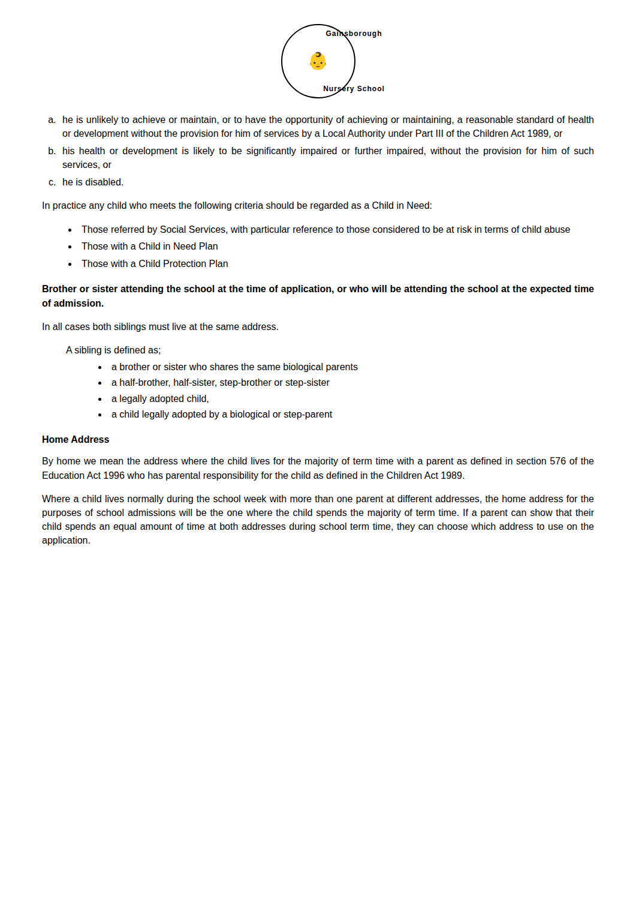Gainsborough 👶 Nursery School
he is unlikely to achieve or maintain, or to have the opportunity of achieving or maintaining, a reasonable standard of health or development without the provision for him of services by a Local Authority under Part III of the Children Act 1989, or
his health or development is likely to be significantly impaired or further impaired, without the provision for him of such services, or
he is disabled.
In practice any child who meets the following criteria should be regarded as a Child in Need:
Those referred by Social Services, with particular reference to those considered to be at risk in terms of child abuse
Those with a Child in Need Plan
Those with a Child Protection Plan
Brother or sister attending the school at the time of application, or who will be attending the school at the expected time of admission.
In all cases both siblings must live at the same address.
A sibling is defined as;
a brother or sister who shares the same biological parents
a half-brother, half-sister, step-brother or step-sister
a legally adopted child,
a child legally adopted by a biological or step-parent
Home Address
By home we mean the address where the child lives for the majority of term time with a parent as defined in section 576 of the Education Act 1996 who has parental responsibility for the child as defined in the Children Act 1989.
Where a child lives normally during the school week with more than one parent at different addresses, the home address for the purposes of school admissions will be the one where the child spends the majority of term time. If a parent can show that their child spends an equal amount of time at both addresses during school term time, they can choose which address to use on the application.